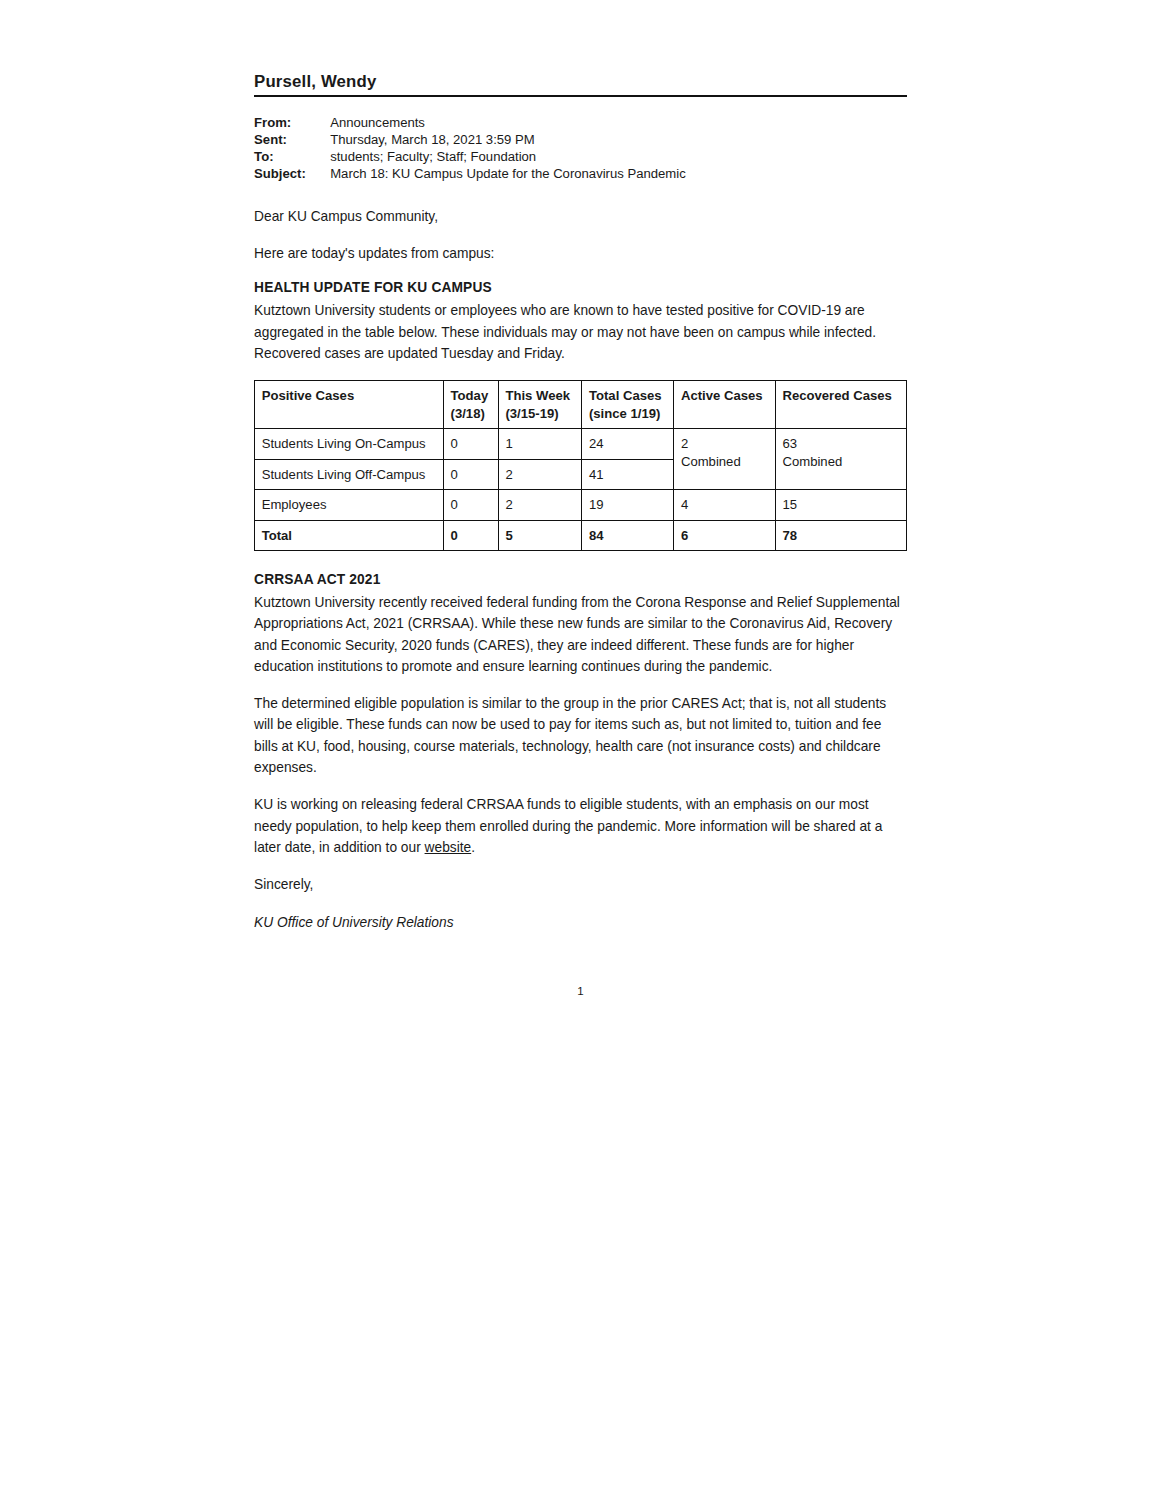Pursell, Wendy
| From: | Announcements |
| Sent: | Thursday, March 18, 2021 3:59 PM |
| To: | students; Faculty; Staff; Foundation |
| Subject: | March 18: KU Campus Update for the Coronavirus Pandemic |
Dear KU Campus Community,
Here are today's updates from campus:
HEALTH UPDATE FOR KU CAMPUS
Kutztown University students or employees who are known to have tested positive for COVID-19 are aggregated in the table below. These individuals may or may not have been on campus while infected. Recovered cases are updated Tuesday and Friday.
| Positive Cases | Today (3/18) | This Week (3/15-19) | Total Cases (since 1/19) | Active Cases | Recovered Cases |
| --- | --- | --- | --- | --- | --- |
| Students Living On-Campus | 0 | 1 | 24 | 2 Combined | 63 Combined |
| Students Living Off-Campus | 0 | 2 | 41 |
| Employees | 0 | 2 | 19 | 4 | 15 |
| Total | 0 | 5 | 84 | 6 | 78 |
CRRSAA ACT 2021
Kutztown University recently received federal funding from the Corona Response and Relief Supplemental Appropriations Act, 2021 (CRRSAA). While these new funds are similar to the Coronavirus Aid, Recovery and Economic Security, 2020 funds (CARES), they are indeed different. These funds are for higher education institutions to promote and ensure learning continues during the pandemic.
The determined eligible population is similar to the group in the prior CARES Act; that is, not all students will be eligible. These funds can now be used to pay for items such as, but not limited to, tuition and fee bills at KU, food, housing, course materials, technology, health care (not insurance costs) and childcare expenses.
KU is working on releasing federal CRRSAA funds to eligible students, with an emphasis on our most needy population, to help keep them enrolled during the pandemic. More information will be shared at a later date, in addition to our website.
Sincerely,
KU Office of University Relations
1